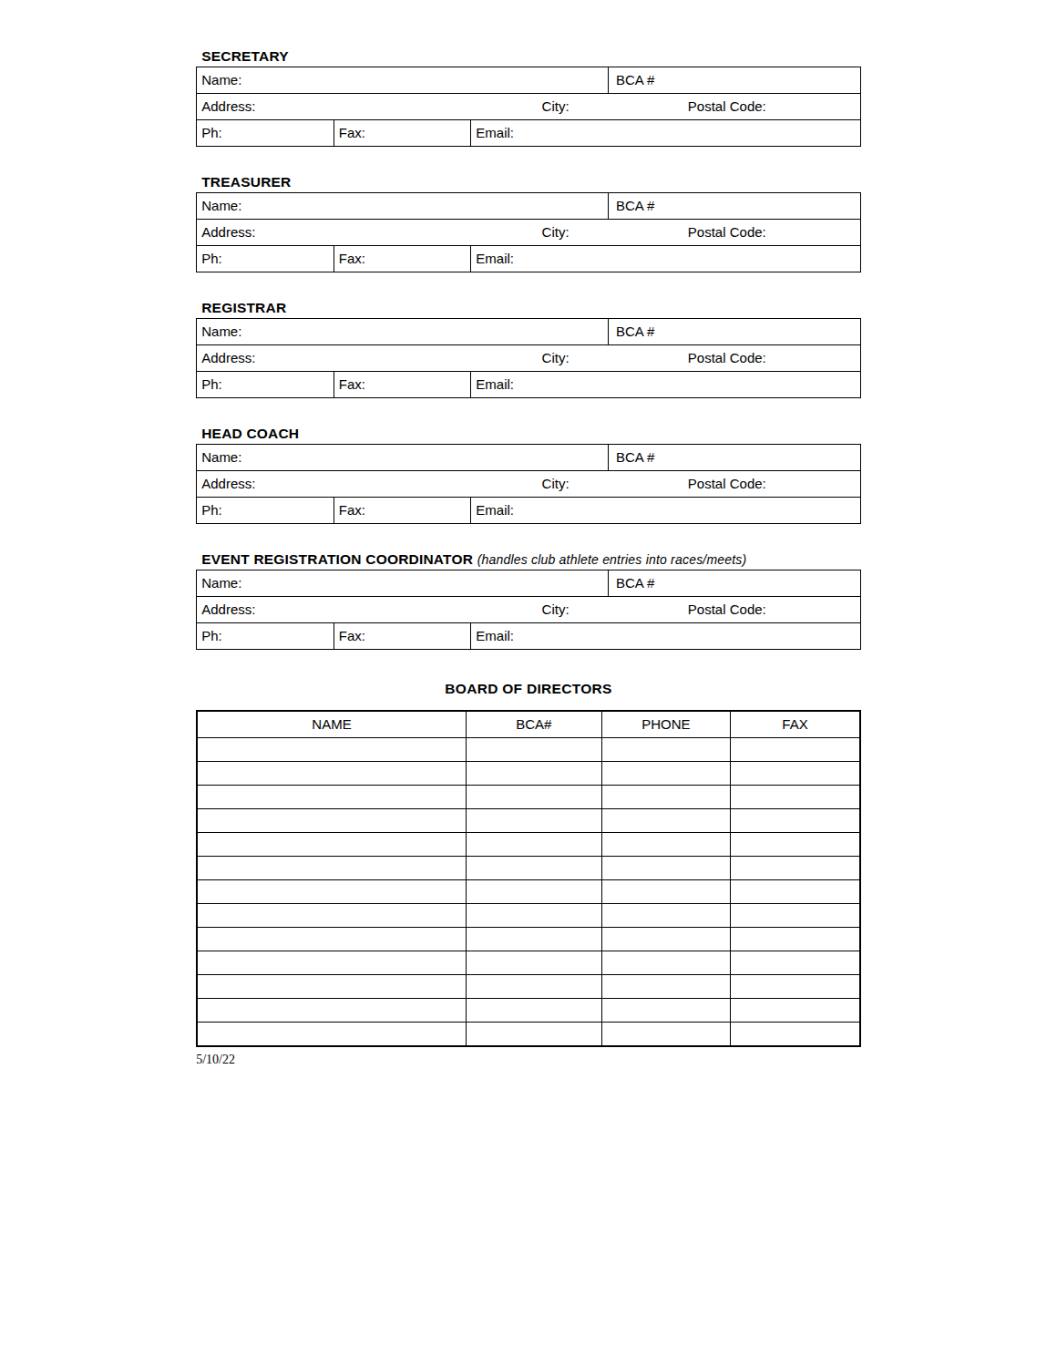SECRETARY
| Name: | BCA # |
| Address: City: Postal Code: |
| Ph: | Fax: | Email: |
TREASURER
| Name: | BCA # |
| Address: City: Postal Code: |
| Ph: | Fax: | Email: |
REGISTRAR
| Name: | BCA # |
| Address: City: Postal Code: |
| Ph: | Fax: | Email: |
HEAD COACH
| Name: | BCA # |
| Address: City: Postal Code: |
| Ph: | Fax: | Email: |
EVENT REGISTRATION COORDINATOR (handles club athlete entries into races/meets)
| Name: | BCA # |
| Address: City: Postal Code: |
| Ph: | Fax: | Email: |
BOARD OF DIRECTORS
| NAME | BCA# | PHONE | FAX |
| --- | --- | --- | --- |
5/10/22